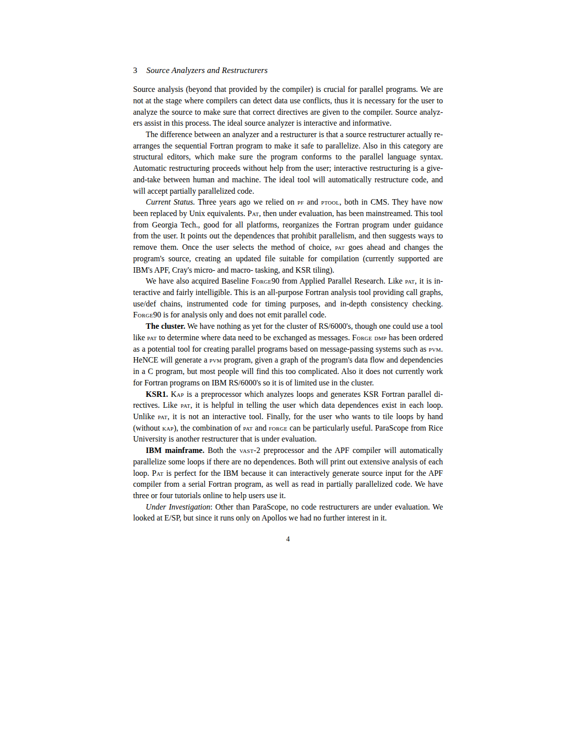3 Source Analyzers and Restructurers
Source analysis (beyond that provided by the compiler) is crucial for parallel programs. We are not at the stage where compilers can detect data use conflicts, thus it is necessary for the user to analyze the source to make sure that correct directives are given to the compiler. Source analyzers assist in this process. The ideal source analyzer is interactive and informative.
The difference between an analyzer and a restructurer is that a source restructurer actually rearranges the sequential Fortran program to make it safe to parallelize. Also in this category are structural editors, which make sure the program conforms to the parallel language syntax. Automatic restructuring proceeds without help from the user; interactive restructuring is a give-and-take between human and machine. The ideal tool will automatically restructure code, and will accept partially parallelized code.
Current Status. Three years ago we relied on pf and ptool, both in CMS. They have now been replaced by Unix equivalents. Pat, then under evaluation, has been mainstreamed. This tool from Georgia Tech., good for all platforms, reorganizes the Fortran program under guidance from the user. It points out the dependences that prohibit parallelism, and then suggests ways to remove them. Once the user selects the method of choice, pat goes ahead and changes the program's source, creating an updated file suitable for compilation (currently supported are IBM's APF, Cray's micro- and macro- tasking, and KSR tiling).
We have also acquired Baseline Forge90 from Applied Parallel Research. Like pat, it is interactive and fairly intelligible. This is an all-purpose Fortran analysis tool providing call graphs, use/def chains, instrumented code for timing purposes, and in-depth consistency checking. Forge90 is for analysis only and does not emit parallel code.
The cluster. We have nothing as yet for the cluster of RS/6000's, though one could use a tool like pat to determine where data need to be exchanged as messages. Forge dmp has been ordered as a potential tool for creating parallel programs based on message-passing systems such as pvm. HeNCE will generate a pvm program, given a graph of the program's data flow and dependencies in a C program, but most people will find this too complicated. Also it does not currently work for Fortran programs on IBM RS/6000's so it is of limited use in the cluster.
KSR1. Kap is a preprocessor which analyzes loops and generates KSR Fortran parallel directives. Like pat, it is helpful in telling the user which data dependences exist in each loop. Unlike pat, it is not an interactive tool. Finally, for the user who wants to tile loops by hand (without kap), the combination of pat and forge can be particularly useful. ParaScope from Rice University is another restructurer that is under evaluation.
IBM mainframe. Both the vast-2 preprocessor and the APF compiler will automatically parallelize some loops if there are no dependences. Both will print out extensive analysis of each loop. Pat is perfect for the IBM because it can interactively generate source input for the APF compiler from a serial Fortran program, as well as read in partially parallelized code. We have three or four tutorials online to help users use it.
Under Investigation: Other than ParaScope, no code restructurers are under evaluation. We looked at E/SP, but since it runs only on Apollos we had no further interest in it.
4